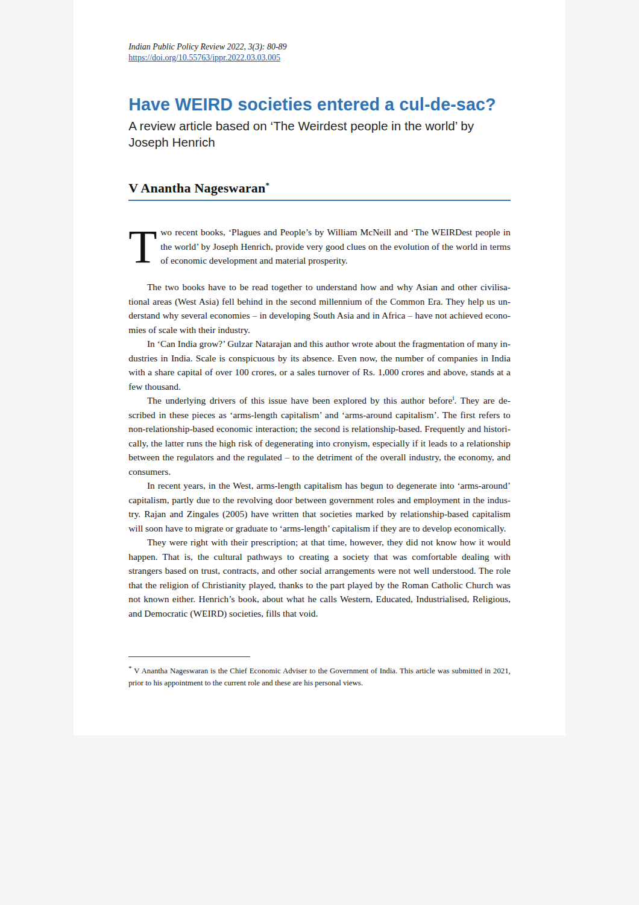Indian Public Policy Review 2022, 3(3): 80-89
https://doi.org/10.55763/ippr.2022.03.03.005
Have WEIRD societies entered a cul-de-sac?
A review article based on ‘The Weirdest people in the world’ by Joseph Henrich
V Anantha Nageswaran*
Two recent books, ‘Plagues and People’s by William McNeill and ‘The WEIRDest people in the world’ by Joseph Henrich, provide very good clues on the evolution of the world in terms of economic development and material prosperity.
The two books have to be read together to understand how and why Asian and other civilisational areas (West Asia) fell behind in the second millennium of the Common Era. They help us understand why several economies – in developing South Asia and in Africa – have not achieved economies of scale with their industry.
In ‘Can India grow?’ Gulzar Natarajan and this author wrote about the fragmentation of many industries in India. Scale is conspicuous by its absence. Even now, the number of companies in India with a share capital of over 100 crores, or a sales turnover of Rs. 1,000 crores and above, stands at a few thousand.
The underlying drivers of this issue have been explored by this author beforei. They are described in these pieces as ‘arms-length capitalism’ and ‘arms-around capitalism’. The first refers to non-relationship-based economic interaction; the second is relationship-based. Frequently and historically, the latter runs the high risk of degenerating into cronyism, especially if it leads to a relationship between the regulators and the regulated – to the detriment of the overall industry, the economy, and consumers.
In recent years, in the West, arms-length capitalism has begun to degenerate into ‘arms-around’ capitalism, partly due to the revolving door between government roles and employment in the industry. Rajan and Zingales (2005) have written that societies marked by relationship-based capitalism will soon have to migrate or graduate to ‘arms-length’ capitalism if they are to develop economically.
They were right with their prescription; at that time, however, they did not know how it would happen. That is, the cultural pathways to creating a society that was comfortable dealing with strangers based on trust, contracts, and other social arrangements were not well understood. The role that the religion of Christianity played, thanks to the part played by the Roman Catholic Church was not known either. Henrich’s book, about what he calls Western, Educated, Industrialised, Religious, and Democratic (WEIRD) societies, fills that void.
* V Anantha Nageswaran is the Chief Economic Adviser to the Government of India. This article was submitted in 2021, prior to his appointment to the current role and these are his personal views.